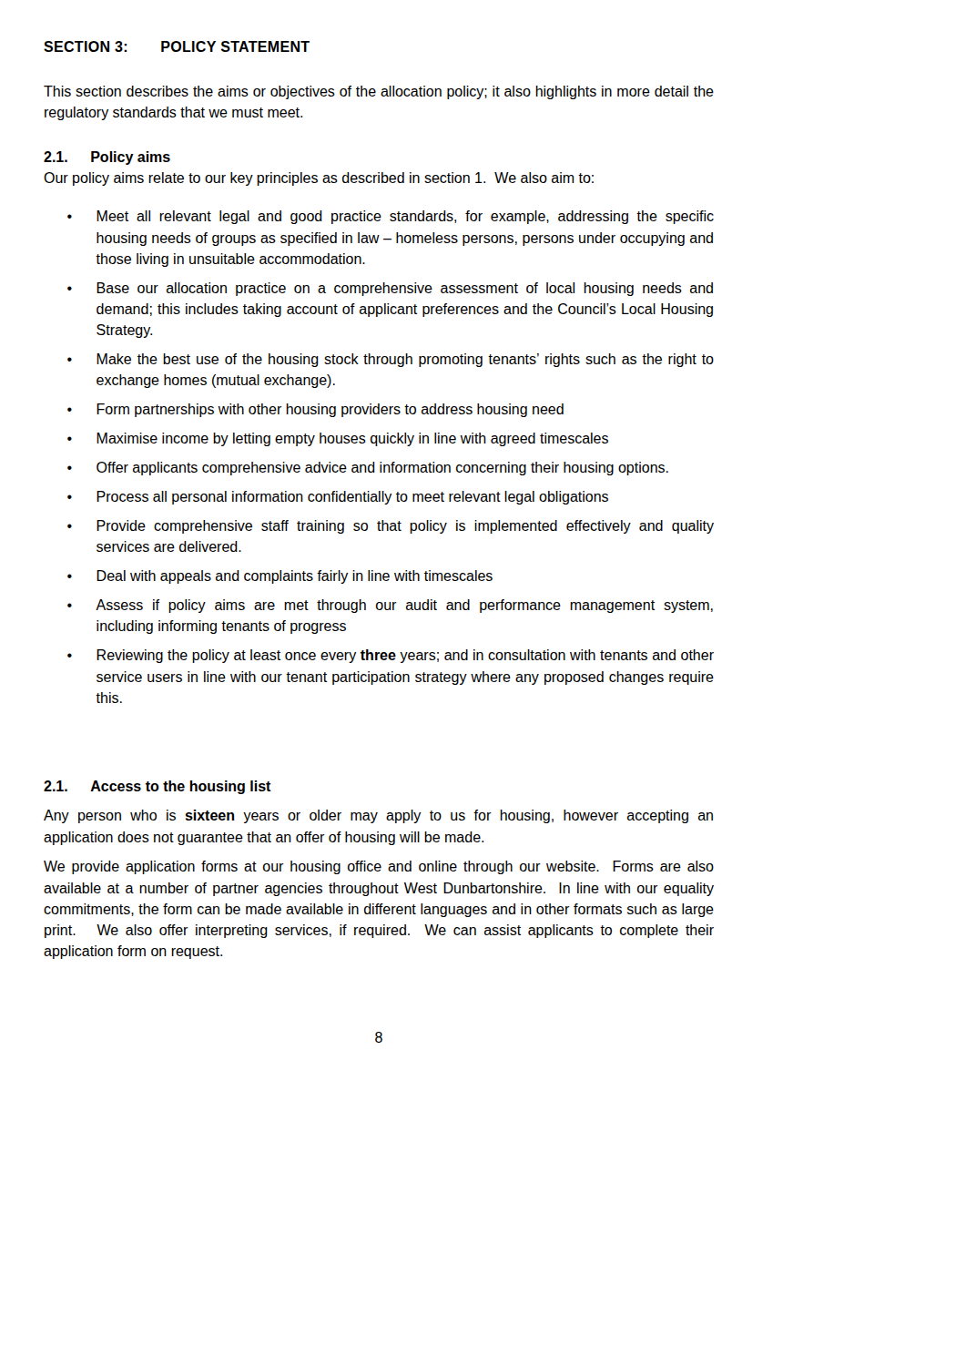SECTION 3: POLICY STATEMENT
This section describes the aims or objectives of the allocation policy; it also highlights in more detail the regulatory standards that we must meet.
2.1. Policy aims
Our policy aims relate to our key principles as described in section 1. We also aim to:
Meet all relevant legal and good practice standards, for example, addressing the specific housing needs of groups as specified in law – homeless persons, persons under occupying and those living in unsuitable accommodation.
Base our allocation practice on a comprehensive assessment of local housing needs and demand; this includes taking account of applicant preferences and the Council’s Local Housing Strategy.
Make the best use of the housing stock through promoting tenants’ rights such as the right to exchange homes (mutual exchange).
Form partnerships with other housing providers to address housing need
Maximise income by letting empty houses quickly in line with agreed timescales
Offer applicants comprehensive advice and information concerning their housing options.
Process all personal information confidentially to meet relevant legal obligations
Provide comprehensive staff training so that policy is implemented effectively and quality services are delivered.
Deal with appeals and complaints fairly in line with timescales
Assess if policy aims are met through our audit and performance management system, including informing tenants of progress
Reviewing the policy at least once every three years; and in consultation with tenants and other service users in line with our tenant participation strategy where any proposed changes require this.
2.1. Access to the housing list
Any person who is sixteen years or older may apply to us for housing, however accepting an application does not guarantee that an offer of housing will be made.
We provide application forms at our housing office and online through our website. Forms are also available at a number of partner agencies throughout West Dunbartonshire. In line with our equality commitments, the form can be made available in different languages and in other formats such as large print. We also offer interpreting services, if required. We can assist applicants to complete their application form on request.
8